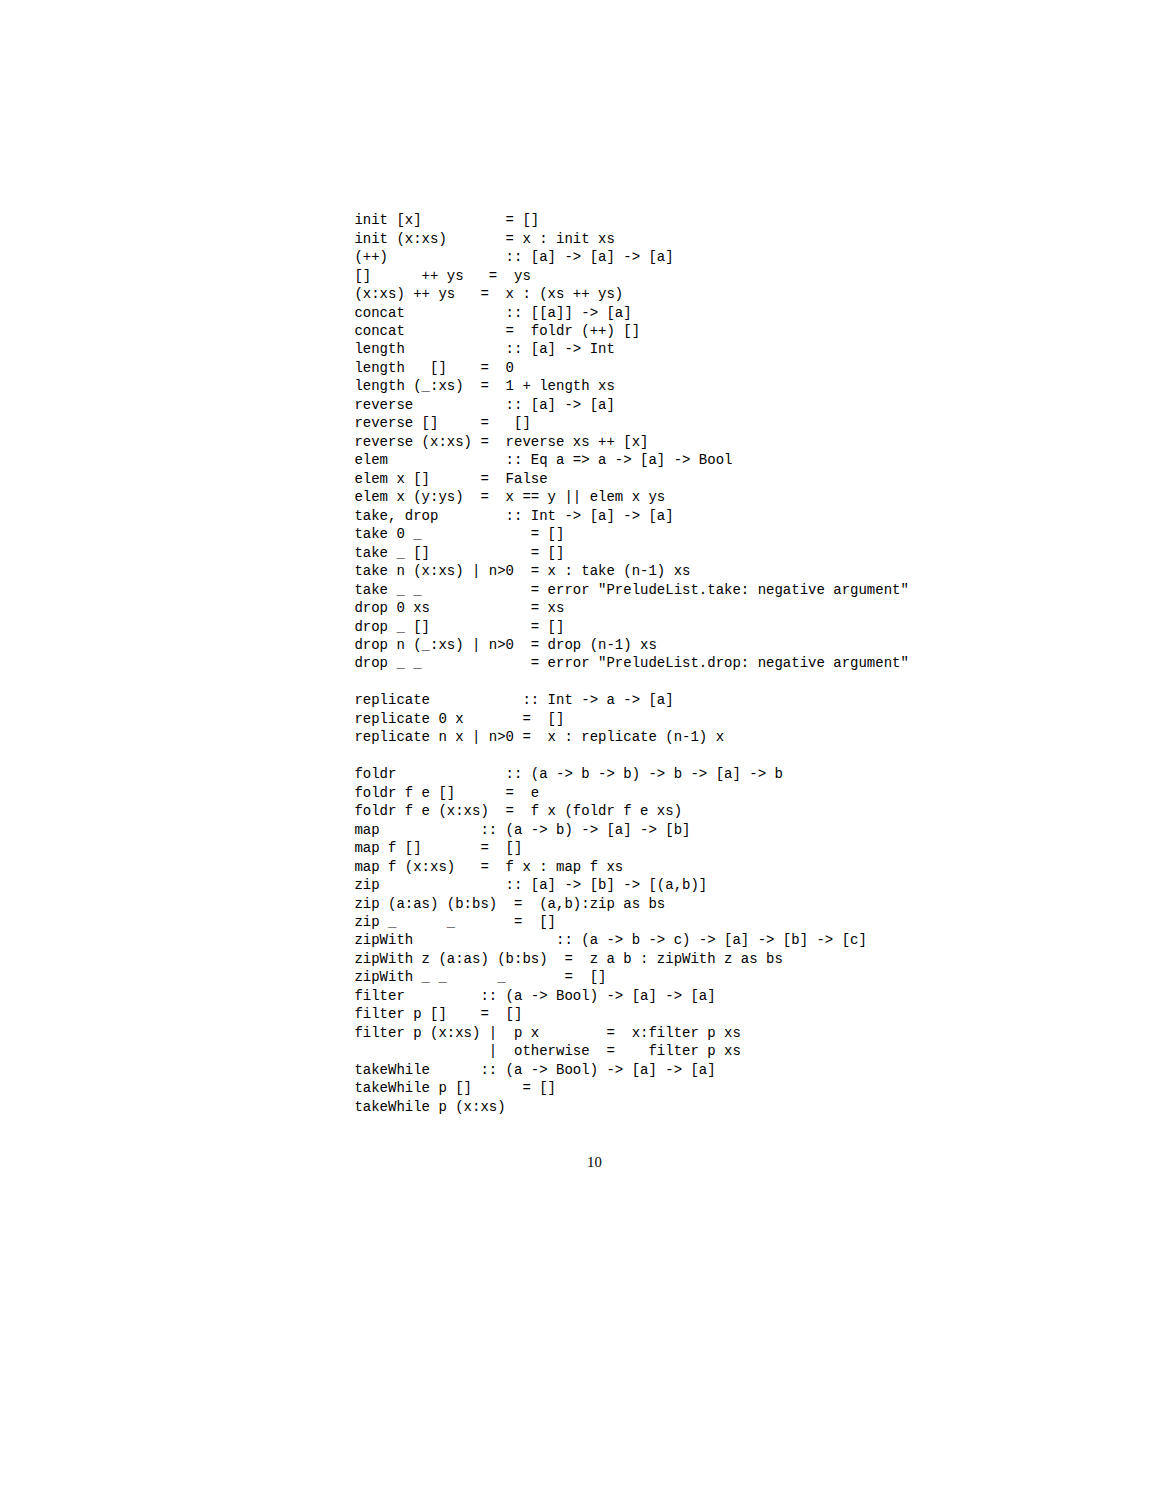init [x]          = []
init (x:xs)       = x : init xs
(++)              :: [a] -> [a] -> [a]
[]      ++ ys   =  ys
(x:xs) ++ ys   =  x : (xs ++ ys)
concat            :: [[a]] -> [a]
concat            =  foldr (++) []
length            :: [a] -> Int
length   []    =  0
length (_:xs)  =  1 + length xs
reverse           :: [a] -> [a]
reverse []     =   []
reverse (x:xs) =  reverse xs ++ [x]
elem              :: Eq a => a -> [a] -> Bool
elem x []      =  False
elem x (y:ys)  =  x == y || elem x ys
take, drop        :: Int -> [a] -> [a]
take 0 _             = []
take _ []            = []
take n (x:xs) | n>0  = x : take (n-1) xs
take _ _             = error "PreludeList.take: negative argument"
drop 0 xs            = xs
drop _ []            = []
drop n (_:xs) | n>0  = drop (n-1) xs
drop _ _             = error "PreludeList.drop: negative argument"

replicate           :: Int -> a -> [a]
replicate 0 x       =  []
replicate n x | n>0 =  x : replicate (n-1) x

foldr             :: (a -> b -> b) -> b -> [a] -> b
foldr f e []      =  e
foldr f e (x:xs)  =  f x (foldr f e xs)
map            :: (a -> b) -> [a] -> [b]
map f []       =  []
map f (x:xs)   =  f x : map f xs
zip               :: [a] -> [b] -> [(a,b)]
zip (a:as) (b:bs)  =  (a,b):zip as bs
zip _      _       =  []
zipWith                 :: (a -> b -> c) -> [a] -> [b] -> [c]
zipWith z (a:as) (b:bs)  =  z a b : zipWith z as bs
zipWith _ _      _       =  []
filter         :: (a -> Bool) -> [a] -> [a]
filter p []    =  []
filter p (x:xs) |  p x        =  x:filter p xs
                |  otherwise  =    filter p xs
takeWhile      :: (a -> Bool) -> [a] -> [a]
takeWhile p []      = []
takeWhile p (x:xs)
10